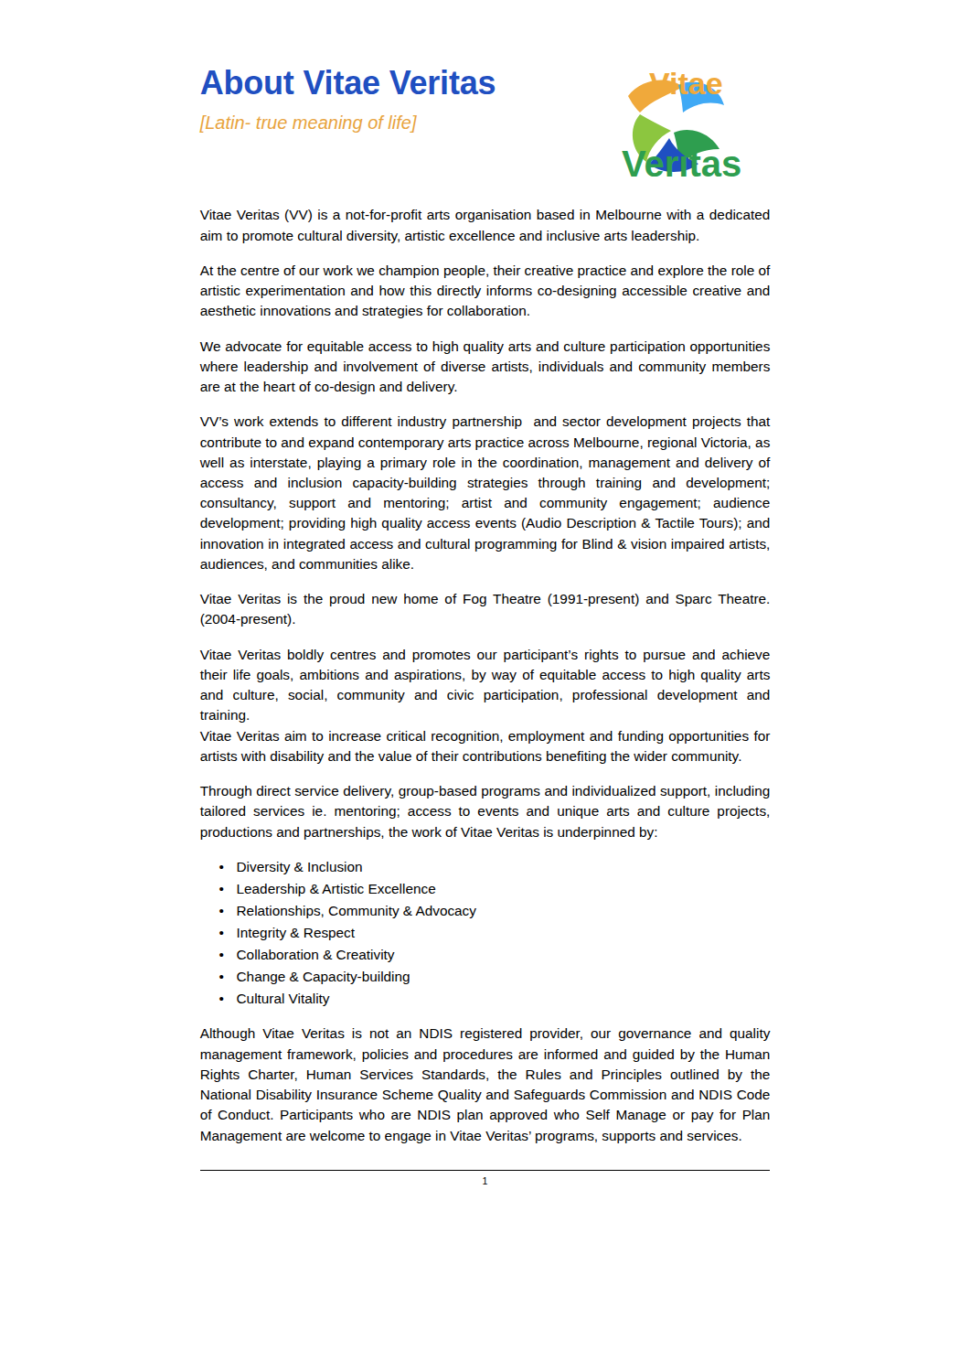Vitae Veritas
About Vitae Veritas
[Latin- true meaning of life]
Vitae Veritas (VV) is a not-for-profit arts organisation based in Melbourne with a dedicated aim to promote cultural diversity, artistic excellence and inclusive arts leadership.
At the centre of our work we champion people, their creative practice and explore the role of artistic experimentation and how this directly informs co-designing accessible creative and aesthetic innovations and strategies for collaboration.
We advocate for equitable access to high quality arts and culture participation opportunities where leadership and involvement of diverse artists, individuals and community members are at the heart of co-design and delivery.
VV’s work extends to different industry partnership and sector development projects that contribute to and expand contemporary arts practice across Melbourne, regional Victoria, as well as interstate, playing a primary role in the coordination, management and delivery of access and inclusion capacity-building strategies through training and development; consultancy, support and mentoring; artist and community engagement; audience development; providing high quality access events (Audio Description & Tactile Tours); and innovation in integrated access and cultural programming for Blind & vision impaired artists, audiences, and communities alike.
Vitae Veritas is the proud new home of Fog Theatre (1991-present) and Sparc Theatre. (2004-present).
Vitae Veritas boldly centres and promotes our participant’s rights to pursue and achieve their life goals, ambitions and aspirations, by way of equitable access to high quality arts and culture, social, community and civic participation, professional development and training.
Vitae Veritas aim to increase critical recognition, employment and funding opportunities for artists with disability and the value of their contributions benefiting the wider community.
Through direct service delivery, group-based programs and individualized support, including tailored services ie. mentoring; access to events and unique arts and culture projects, productions and partnerships, the work of Vitae Veritas is underpinned by:
Diversity & Inclusion
Leadership & Artistic Excellence
Relationships, Community & Advocacy
Integrity & Respect
Collaboration & Creativity
Change & Capacity-building
Cultural Vitality
Although Vitae Veritas is not an NDIS registered provider, our governance and quality management framework, policies and procedures are informed and guided by the Human Rights Charter, Human Services Standards, the Rules and Principles outlined by the National Disability Insurance Scheme Quality and Safeguards Commission and NDIS Code of Conduct. Participants who are NDIS plan approved who Self Manage or pay for Plan Management are welcome to engage in Vitae Veritas’ programs, supports and services.
1